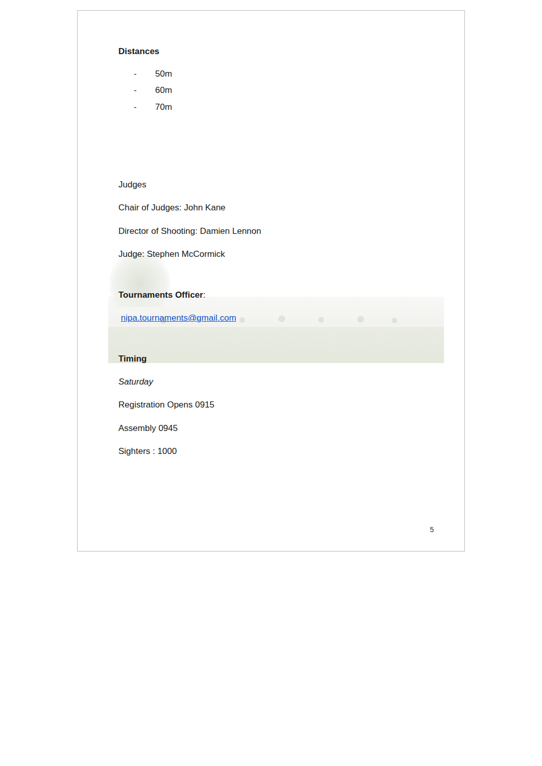Distances
50m
60m
70m
Judges
Chair of Judges: John Kane
Director of Shooting: Damien Lennon
Judge: Stephen McCormick
Tournaments Officer:
nipa.tournaments@gmail.com
Timing
Saturday
Registration Opens 0915
Assembly 0945
Sighters : 1000
5